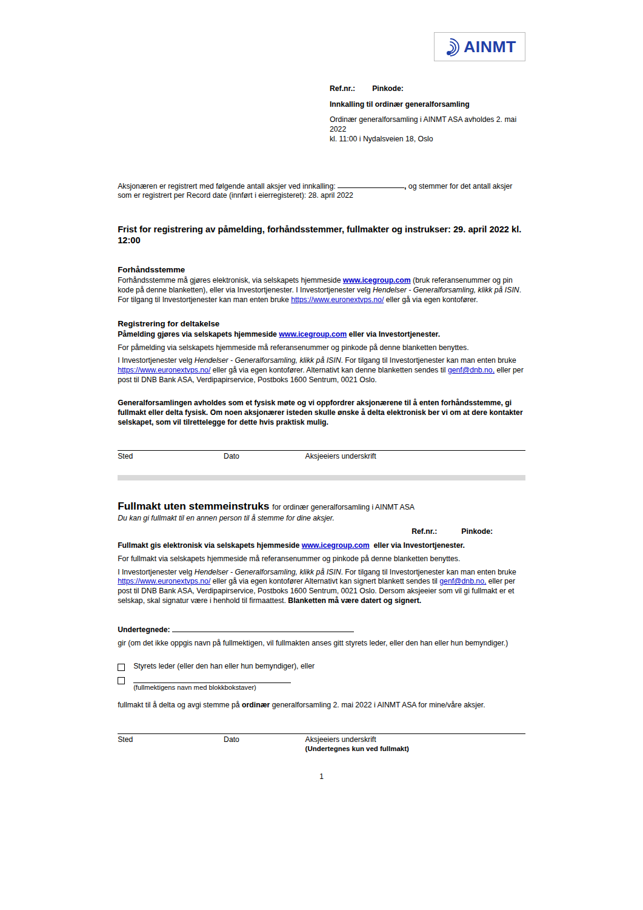AINMT
Ref.nr.:
Pinkode:
Innkalling til ordinær generalforsamling
Ordinær generalforsamling i AINMT ASA avholdes 2. mai 2022
kl. 11:00 i Nydalsveien 18, Oslo
Aksjonæren er registrert med følgende antall aksjer ved innkalling: , og stemmer for det antall aksjer som er registrert per Record date (innført i eierregisteret): 28. april 2022
Frist for registrering av påmelding, forhåndsstemmer, fullmakter og instrukser: 29. april 2022 kl. 12:00
Forhåndsstemme
Forhåndsstemme må gjøres elektronisk, via selskapets hjemmeside www.icegroup.com (bruk referansenummer og pin kode på denne blanketten), eller via Investortjenester. I Investortjenester velg Hendelser - Generalforsamling, klikk på ISIN. For tilgang til Investortjenester kan man enten bruke https://www.euronextvps.no/ eller gå via egen kontofører.
Registrering for deltakelse
Påmelding gjøres via selskapets hjemmeside www.icegroup.com eller via Investortjenester.
For påmelding via selskapets hjemmeside må referansenummer og pinkode på denne blanketten benyttes.
I Investortjenester velg Hendelser - Generalforsamling, klikk på ISIN. For tilgang til Investortjenester kan man enten bruke https://www.euronextvps.no/ eller gå via egen kontofører. Alternativt kan denne blanketten sendes til genf@dnb.no, eller per post til DNB Bank ASA, Verdipapirservice, Postboks 1600 Sentrum, 0021 Oslo.
Generalforsamlingen avholdes som et fysisk møte og vi oppfordrer aksjonærene til å enten forhåndsstemme, gi fullmakt eller delta fysisk. Om noen aksjonærer isteden skulle ønske å delta elektronisk ber vi om at dere kontakter selskapet, som vil tilrettelegge for dette hvis praktisk mulig.
Sted
Dato
Aksjeeiers underskrift
Fullmakt uten stemmeinstruks for ordinær generalforsamling i AINMT ASA
Du kan gi fullmakt til en annen person til å stemme for dine aksjer.
Ref.nr.:
Pinkode:
Fullmakt gis elektronisk via selskapets hjemmeside www.icegroup.com eller via Investortjenester.
For fullmakt via selskapets hjemmeside må referansenummer og pinkode på denne blanketten benyttes.
I Investortjenester velg Hendelser - Generalforsamling, klikk på ISIN. For tilgang til Investortjenester kan man enten bruke https://www.euronextvps.no/ eller gå via egen kontofører Alternativt kan signert blankett sendes til genf@dnb.no, eller per post til DNB Bank ASA, Verdipapirservice, Postboks 1600 Sentrum, 0021 Oslo. Dersom aksjeeier som vil gi fullmakt er et selskap, skal signatur være i henhold til firmaattest. Blanketten må være datert og signert.
Undertegnede:
gir (om det ikke oppgis navn på fullmektigen, vil fullmakten anses gitt styrets leder, eller den han eller hun bemyndiger.)
Styrets leder (eller den han eller hun bemyndiger), eller
(fullmektigens navn med blokkbokstaver)
fullmakt til å delta og avgi stemme på ordinær generalforsamling 2. mai 2022 i AINMT ASA for mine/våre aksjer.
Sted
Dato
Aksjeeiers underskrift
(Undertegnes kun ved fullmakt)
1